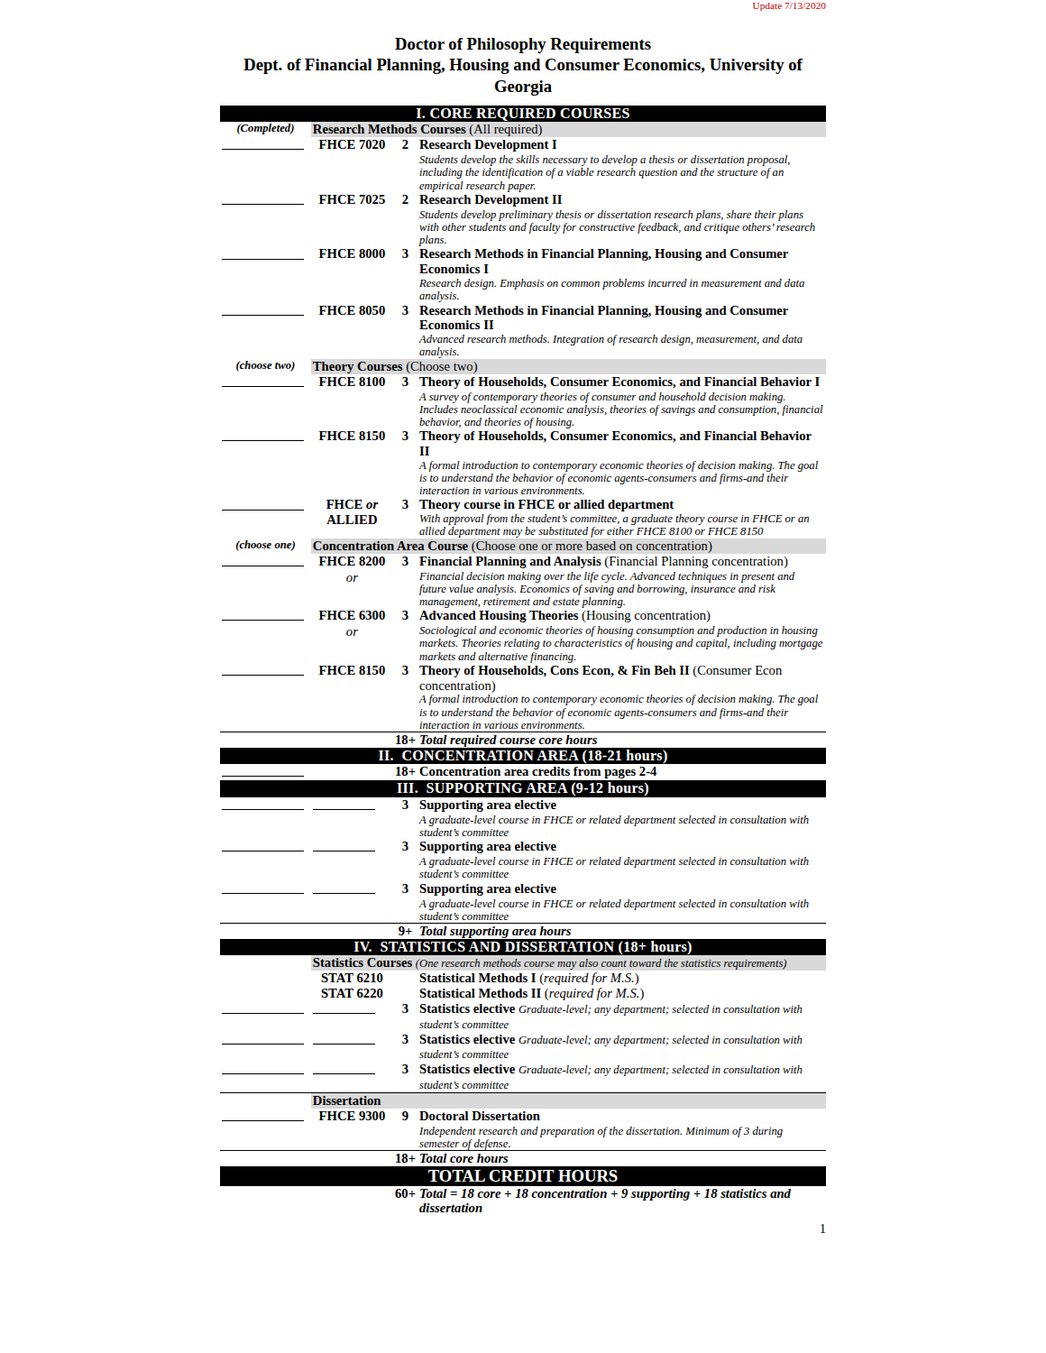Update 7/13/2020
Doctor of Philosophy Requirements Dept. of Financial Planning, Housing and Consumer Economics, University of Georgia
| I. CORE REQUIRED COURSES |
| (Completed) | Research Methods Courses (All required) |
| | FHCE 7020 | 2 | Research Development I |
| | | | Students develop the skills necessary to develop a thesis or dissertation proposal, including the identification of a viable research question and the structure of an empirical research paper. |
| | FHCE 7025 | 2 | Research Development II |
| | | | Students develop preliminary thesis or dissertation research plans, share their plans with other students and faculty for constructive feedback, and critique others’ research plans. |
| | FHCE 8000 | 3 | Research Methods in Financial Planning, Housing and Consumer Economics I |
| | | | Research design. Emphasis on common problems incurred in measurement and data analysis. |
| | FHCE 8050 | 3 | Research Methods in Financial Planning, Housing and Consumer Economics II |
| | | | Advanced research methods. Integration of research design, measurement, and data analysis. |
| (choose two) | Theory Courses (Choose two) |
| | FHCE 8100 | 3 | Theory of Households, Consumer Economics, and Financial Behavior I |
| | | | A survey of contemporary theories of consumer and household decision making. Includes neoclassical economic analysis, theories of savings and consumption, financial behavior, and theories of housing. |
| | FHCE 8150 | 3 | Theory of Households, Consumer Economics, and Financial Behavior II |
| | | | A formal introduction to contemporary economic theories of decision making. The goal is to understand the behavior of economic agents-consumers and firms-and their interaction in various environments. |
| | FHCE or ALLIED | 3 | Theory course in FHCE or allied department With approval from the student’s committee, a graduate theory course in FHCE or an allied department may be substituted for either FHCE 8100 or FHCE 8150 |
| (choose one) | Concentration Area Course (Choose one or more based on concentration) |
| | FHCE 8200 | 3 | Financial Planning and Analysis (Financial Planning concentration) |
| | or | | Financial decision making over the life cycle. Advanced techniques in present and future value analysis. Economics of saving and borrowing, insurance and risk management, retirement and estate planning. |
| | FHCE 6300 | 3 | Advanced Housing Theories (Housing concentration) |
| | or | | Sociological and economic theories of housing consumption and production in housing markets. Theories relating to characteristics of housing and capital, including mortgage markets and alternative financing. |
| | FHCE 8150 | 3 | Theory of Households, Cons Econ, & Fin Beh II (Consumer Econ concentration) |
| | | | A formal introduction to contemporary economic theories of decision making. The goal is to understand the behavior of economic agents-consumers and firms-and their interaction in various environments. |
| | | 18+ | Total required course core hours |
| II. CONCENTRATION AREA (18-21 hours) |
| | | 18+ | Concentration area credits from pages 2-4 |
| III. SUPPORTING AREA (9-12 hours) |
| | | 3 | Supporting area elective |
| | | | A graduate-level course in FHCE or related department selected in consultation with student’s committee |
| | | 3 | Supporting area elective |
| | | | A graduate-level course in FHCE or related department selected in consultation with student’s committee |
| | | 3 | Supporting area elective |
| | | | A graduate-level course in FHCE or related department selected in consultation with student’s committee |
| | | 9+ | Total supporting area hours |
| IV. STATISTICS AND DISSERTATION (18+ hours) |
| | Statistics Courses (One research methods course may also count toward the statistics requirements) |
| | STAT 6210 | | Statistical Methods I ( required for M.S. ) |
| | STAT 6220 | | Statistical Methods II ( required for M.S. ) |
| | | 3 | Statistics elective Graduate-level; any department; selected in consultation with student’s committee |
| | | 3 | Statistics elective Graduate-level; any department; selected in consultation with student’s committee |
| | | 3 | Statistics elective Graduate-level; any department; selected in consultation with student’s committee |
| | Dissertation |
| | FHCE 9300 | 9 | Doctoral Dissertation |
| | | | Independent research and preparation of the dissertation. Minimum of 3 during semester of defense. |
| | | 18+ | Total core hours |
| TOTAL CREDIT HOURS |
| | | 60+ | Total = 18 core + 18 concentration + 9 supporting + 18 statistics and dissertation |
1